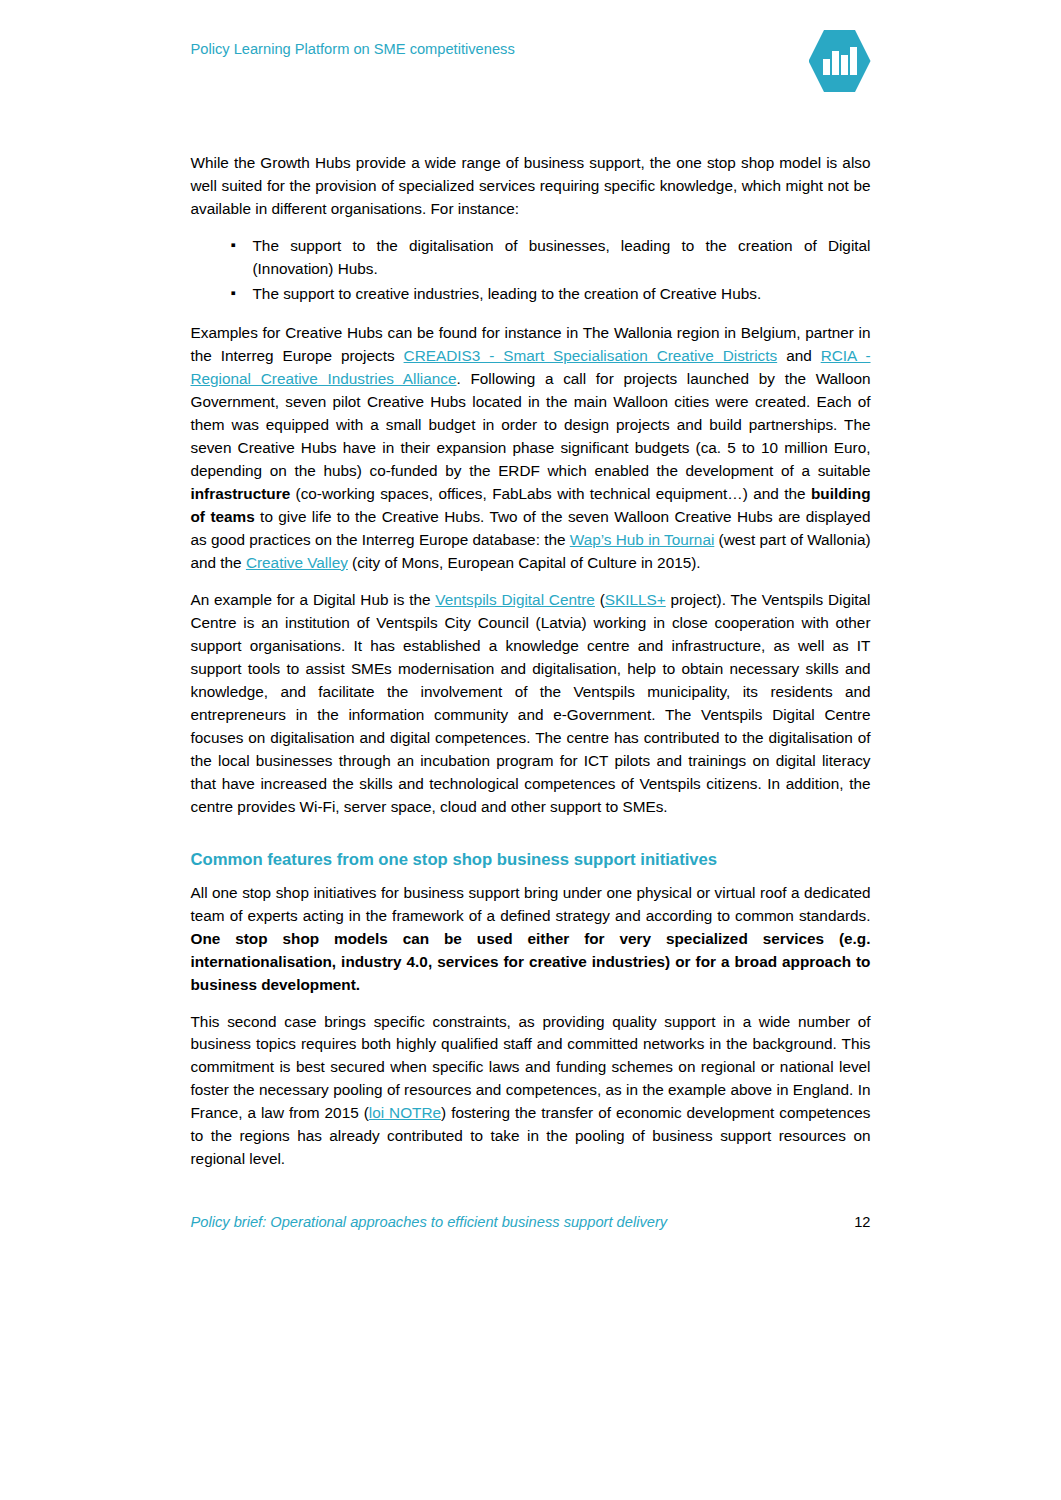Policy Learning Platform on SME competitiveness
While the Growth Hubs provide a wide range of business support, the one stop shop model is also well suited for the provision of specialized services requiring specific knowledge, which might not be available in different organisations. For instance:
The support to the digitalisation of businesses, leading to the creation of Digital (Innovation) Hubs.
The support to creative industries, leading to the creation of Creative Hubs.
Examples for Creative Hubs can be found for instance in The Wallonia region in Belgium, partner in the Interreg Europe projects CREADIS3 - Smart Specialisation Creative Districts and RCIA - Regional Creative Industries Alliance. Following a call for projects launched by the Walloon Government, seven pilot Creative Hubs located in the main Walloon cities were created. Each of them was equipped with a small budget in order to design projects and build partnerships. The seven Creative Hubs have in their expansion phase significant budgets (ca. 5 to 10 million Euro, depending on the hubs) co-funded by the ERDF which enabled the development of a suitable infrastructure (co-working spaces, offices, FabLabs with technical equipment…) and the building of teams to give life to the Creative Hubs. Two of the seven Walloon Creative Hubs are displayed as good practices on the Interreg Europe database: the Wap’s Hub in Tournai (west part of Wallonia) and the Creative Valley (city of Mons, European Capital of Culture in 2015).
An example for a Digital Hub is the Ventspils Digital Centre (SKILLS+ project). The Ventspils Digital Centre is an institution of Ventspils City Council (Latvia) working in close cooperation with other support organisations. It has established a knowledge centre and infrastructure, as well as IT support tools to assist SMEs modernisation and digitalisation, help to obtain necessary skills and knowledge, and facilitate the involvement of the Ventspils municipality, its residents and entrepreneurs in the information community and e-Government. The Ventspils Digital Centre focuses on digitalisation and digital competences. The centre has contributed to the digitalisation of the local businesses through an incubation program for ICT pilots and trainings on digital literacy that have increased the skills and technological competences of Ventspils citizens. In addition, the centre provides Wi-Fi, server space, cloud and other support to SMEs.
Common features from one stop shop business support initiatives
All one stop shop initiatives for business support bring under one physical or virtual roof a dedicated team of experts acting in the framework of a defined strategy and according to common standards. One stop shop models can be used either for very specialized services (e.g. internationalisation, industry 4.0, services for creative industries) or for a broad approach to business development.
This second case brings specific constraints, as providing quality support in a wide number of business topics requires both highly qualified staff and committed networks in the background. This commitment is best secured when specific laws and funding schemes on regional or national level foster the necessary pooling of resources and competences, as in the example above in England. In France, a law from 2015 (loi NOTRe) fostering the transfer of economic development competences to the regions has already contributed to take in the pooling of business support resources on regional level.
Policy brief: Operational approaches to efficient business support delivery
12